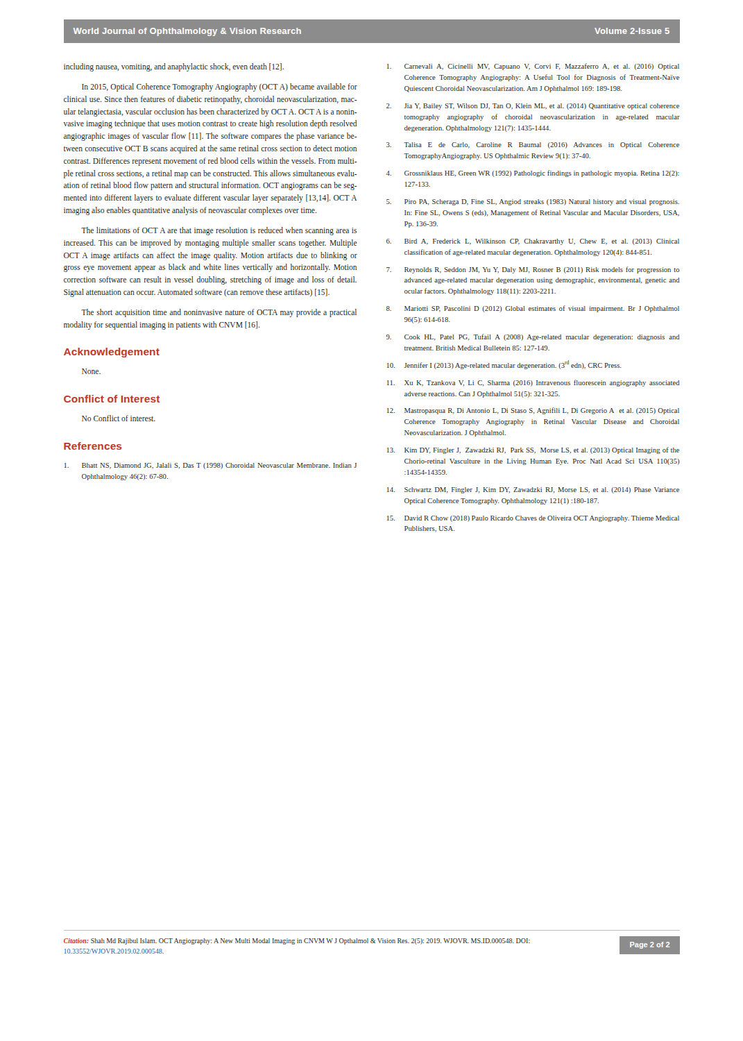World Journal of Ophthalmology & Vision Research Volume 2-Issue 5
including nausea, vomiting, and anaphylactic shock, even death [12].
In 2015, Optical Coherence Tomography Angiography (OCT A) became available for clinical use. Since then features of diabetic retinopathy, choroidal neovascularization, macular telangiectasia, vascular occlusion has been characterized by OCT A. OCT A is a noninvasive imaging technique that uses motion contrast to create high resolution depth resolved angiographic images of vascular flow [11]. The software compares the phase variance between consecutive OCT B scans acquired at the same retinal cross section to detect motion contrast. Differences represent movement of red blood cells within the vessels. From multiple retinal cross sections, a retinal map can be constructed. This allows simultaneous evaluation of retinal blood flow pattern and structural information. OCT angiograms can be segmented into different layers to evaluate different vascular layer separately [13,14]. OCT A imaging also enables quantitative analysis of neovascular complexes over time.
The limitations of OCT A are that image resolution is reduced when scanning area is increased. This can be improved by montaging multiple smaller scans together. Multiple OCT A image artifacts can affect the image quality. Motion artifacts due to blinking or gross eye movement appear as black and white lines vertically and horizontally. Motion correction software can result in vessel doubling, stretching of image and loss of detail. Signal attenuation can occur. Automated software (can remove these artifacts) [15].
The short acquisition time and noninvasive nature of OCTA may provide a practical modality for sequential imaging in patients with CNVM [16].
Acknowledgement
None.
Conflict of Interest
No Conflict of interest.
References
Bhatt NS, Diamond JG, Jalali S, Das T (1998) Choroidal Neovascular Membrane. Indian J Ophthalmology 46(2): 67-80.
Carnevali A, Cicinelli MV, Capuano V, Corvi F, Mazzaferro A, et al. (2016) Optical Coherence Tomography Angiography: A Useful Tool for Diagnosis of Treatment-Naïve Quiescent Choroidal Neovascularization. Am J Ophthalmol 169: 189-198.
Jia Y, Bailey ST, Wilson DJ, Tan O, Klein ML, et al. (2014) Quantitative optical coherence tomography angiography of choroidal neovascularization in age-related macular degeneration. Ophthalmology 121(7): 1435-1444.
Talisa E de Carlo, Caroline R Baumal (2016) Advances in Optical Coherence TomographyAngiography. US Ophthalmic Review 9(1): 37-40.
Grossniklaus HE, Green WR (1992) Pathologic findings in pathologic myopia. Retina 12(2): 127-133.
Piro PA, Scheraga D, Fine SL, Angiod streaks (1983) Natural history and visual prognosis. In: Fine SL, Owens S (eds), Management of Retinal Vascular and Macular Disorders, USA, Pp. 136-39.
Bird A, Frederick L, Wilkinson CP, Chakravarthy U, Chew E, et al. (2013) Clinical classification of age-related macular degeneration. Ophthalmology 120(4): 844-851.
Reynolds R, Seddon JM, Yu Y, Daly MJ, Rosner B (2011) Risk models for progression to advanced age-related macular degeneration using demographic, environmental, genetic and ocular factors. Ophthalmology 118(11): 2203-2211.
Mariotti SP, Pascolini D (2012) Global estimates of visual impairment. Br J Ophthalmol 96(5): 614-618.
Cook HL, Patel PG, Tufail A (2008) Age-related macular degeneration: diagnosis and treatment. British Medical Bulletein 85: 127-149.
Jennifer I (2013) Age-related macular degeneration. (3rd edn), CRC Press.
Xu K, Tzankova V, Li C, Sharma (2016) Intravenous fluorescein angiography associated adverse reactions. Can J Ophthalmol 51(5): 321-325.
Mastropasqua R, Di Antonio L, Di Staso S, Agnifili L, Di Gregorio A et al. (2015) Optical Coherence Tomography Angiography in Retinal Vascular Disease and Choroidal Neovascularization. J Ophthalmol.
Kim DY, Fingler J, Zawadzki RJ, Park SS, Morse LS, et al. (2013) Optical Imaging of the Chorio-retinal Vasculture in the Living Human Eye. Proc Natl Acad Sci USA 110(35) :14354-14359.
Schwartz DM, Fingler J, Kim DY, Zawadzki RJ, Morse LS, et al. (2014) Phase Variance Optical Coherence Tomography. Ophthalmology 121(1) :180-187.
David R Chow (2018) Paulo Ricardo Chaves de Oliveira OCT Angiography. Thieme Medical Publishers, USA.
Citation: Shah Md Rajibul Islam. OCT Angiography: A New Multi Modal Imaging in CNVM W J Opthalmol & Vision Res. 2(5): 2019. WJOVR. MS.ID.000548. DOI: 10.33552/WJOVR.2019.02.000548.
Page 2 of 2